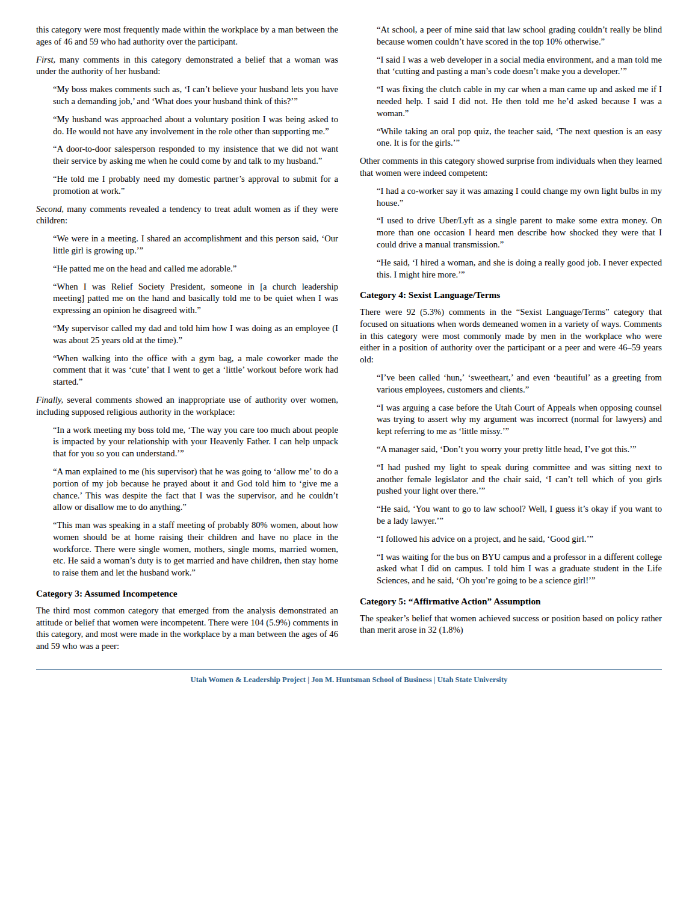this category were most frequently made within the workplace by a man between the ages of 46 and 59 who had authority over the participant.
First, many comments in this category demonstrated a belief that a woman was under the authority of her husband:
“My boss makes comments such as, ‘I can’t believe your husband lets you have such a demanding job,’ and ‘What does your husband think of this?’”
“My husband was approached about a voluntary position I was being asked to do. He would not have any involvement in the role other than supporting me.”
“A door-to-door salesperson responded to my insistence that we did not want their service by asking me when he could come by and talk to my husband.”
“He told me I probably need my domestic partner’s approval to submit for a promotion at work.”
Second, many comments revealed a tendency to treat adult women as if they were children:
“We were in a meeting. I shared an accomplishment and this person said, ‘Our little girl is growing up.’”
“He patted me on the head and called me adorable.”
“When I was Relief Society President, someone in [a church leadership meeting] patted me on the hand and basically told me to be quiet when I was expressing an opinion he disagreed with.”
“My supervisor called my dad and told him how I was doing as an employee (I was about 25 years old at the time).”
“When walking into the office with a gym bag, a male coworker made the comment that it was ‘cute’ that I went to get a ‘little’ workout before work had started.”
Finally, several comments showed an inappropriate use of authority over women, including supposed religious authority in the workplace:
“In a work meeting my boss told me, ‘The way you care too much about people is impacted by your relationship with your Heavenly Father. I can help unpack that for you so you can understand.’”
“A man explained to me (his supervisor) that he was going to ‘allow me’ to do a portion of my job because he prayed about it and God told him to ‘give me a chance.’ This was despite the fact that I was the supervisor, and he couldn’t allow or disallow me to do anything.”
“This man was speaking in a staff meeting of probably 80% women, about how women should be at home raising their children and have no place in the workforce. There were single women, mothers, single moms, married women, etc. He said a woman’s duty is to get married and have children, then stay home to raise them and let the husband work.”
Category 3: Assumed Incompetence
The third most common category that emerged from the analysis demonstrated an attitude or belief that women were incompetent. There were 104 (5.9%) comments in this category, and most were made in the workplace by a man between the ages of 46 and 59 who was a peer:
“At school, a peer of mine said that law school grading couldn’t really be blind because women couldn’t have scored in the top 10% otherwise.”
“I said I was a web developer in a social media environment, and a man told me that ‘cutting and pasting a man’s code doesn’t make you a developer.’”
“I was fixing the clutch cable in my car when a man came up and asked me if I needed help. I said I did not. He then told me he’d asked because I was a woman.”
“While taking an oral pop quiz, the teacher said, ‘The next question is an easy one. It is for the girls.’”
Other comments in this category showed surprise from individuals when they learned that women were indeed competent:
“I had a co-worker say it was amazing I could change my own light bulbs in my house.”
“I used to drive Uber/Lyft as a single parent to make some extra money. On more than one occasion I heard men describe how shocked they were that I could drive a manual transmission.”
“He said, ‘I hired a woman, and she is doing a really good job. I never expected this. I might hire more.’”
Category 4: Sexist Language/Terms
There were 92 (5.3%) comments in the “Sexist Language/Terms” category that focused on situations when words demeaned women in a variety of ways. Comments in this category were most commonly made by men in the workplace who were either in a position of authority over the participant or a peer and were 46–59 years old:
“I’ve been called ‘hun,’ ‘sweetheart,’ and even ‘beautiful’ as a greeting from various employees, customers and clients.”
“I was arguing a case before the Utah Court of Appeals when opposing counsel was trying to assert why my argument was incorrect (normal for lawyers) and kept referring to me as ‘little missy.’”
“A manager said, ‘Don’t you worry your pretty little head, I’ve got this.’”
“I had pushed my light to speak during committee and was sitting next to another female legislator and the chair said, ‘I can’t tell which of you girls pushed your light over there.’”
“He said, ‘You want to go to law school? Well, I guess it’s okay if you want to be a lady lawyer.’”
“I followed his advice on a project, and he said, ‘Good girl.’”
“I was waiting for the bus on BYU campus and a professor in a different college asked what I did on campus. I told him I was a graduate student in the Life Sciences, and he said, ‘Oh you’re going to be a science girl!’”
Category 5: “Affirmative Action” Assumption
The speaker’s belief that women achieved success or position based on policy rather than merit arose in 32 (1.8%)
Utah Women & Leadership Project | Jon M. Huntsman School of Business | Utah State University